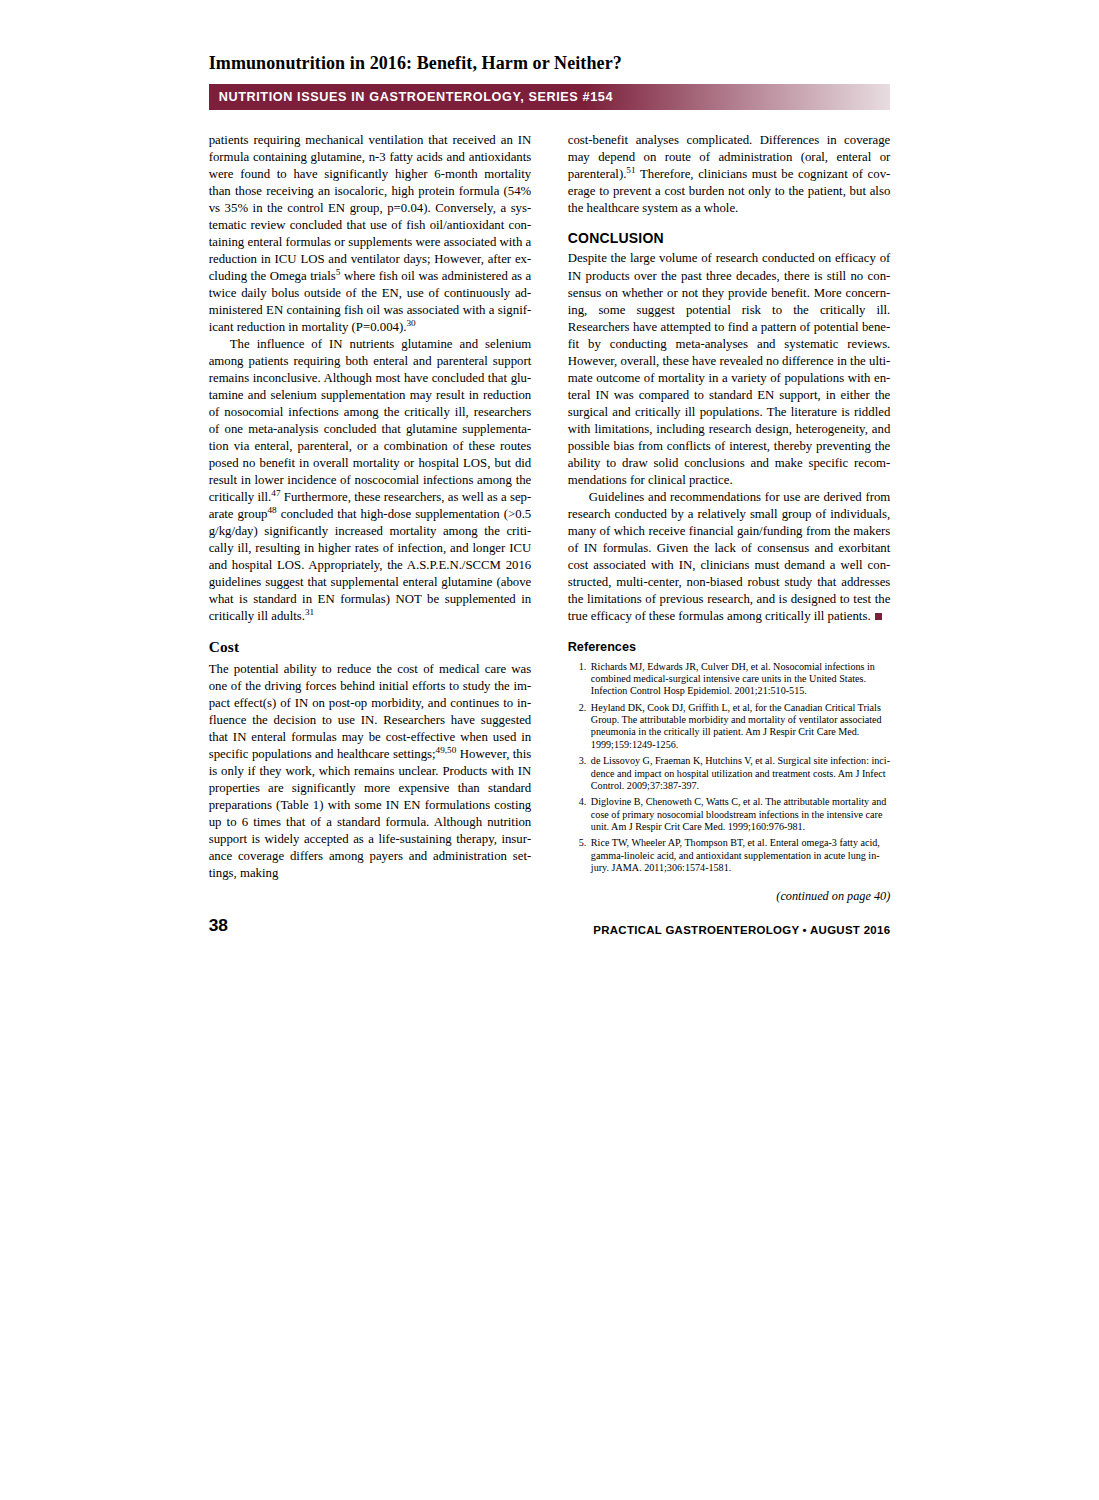Immunonutrition in 2016: Benefit, Harm or Neither?
NUTRITION ISSUES IN GASTROENTEROLOGY, SERIES #154
patients requiring mechanical ventilation that received an IN formula containing glutamine, n-3 fatty acids and antioxidants were found to have significantly higher 6-month mortality than those receiving an isocaloric, high protein formula (54% vs 35% in the control EN group, p=0.04). Conversely, a systematic review concluded that use of fish oil/antioxidant containing enteral formulas or supplements were associated with a reduction in ICU LOS and ventilator days; However, after excluding the Omega trials5 where fish oil was administered as a twice daily bolus outside of the EN, use of continuously administered EN containing fish oil was associated with a significant reduction in mortality (P=0.004).30
The influence of IN nutrients glutamine and selenium among patients requiring both enteral and parenteral support remains inconclusive. Although most have concluded that glutamine and selenium supplementation may result in reduction of nosocomial infections among the critically ill, researchers of one meta-analysis concluded that glutamine supplementation via enteral, parenteral, or a combination of these routes posed no benefit in overall mortality or hospital LOS, but did result in lower incidence of noscocomial infections among the critically ill.47 Furthermore, these researchers, as well as a separate group48 concluded that high-dose supplementation (>0.5 g/kg/day) significantly increased mortality among the critically ill, resulting in higher rates of infection, and longer ICU and hospital LOS. Appropriately, the A.S.P.E.N./SCCM 2016 guidelines suggest that supplemental enteral glutamine (above what is standard in EN formulas) NOT be supplemented in critically ill adults.31
Cost
The potential ability to reduce the cost of medical care was one of the driving forces behind initial efforts to study the impact effect(s) of IN on post-op morbidity, and continues to influence the decision to use IN. Researchers have suggested that IN enteral formulas may be cost-effective when used in specific populations and healthcare settings;49,50 However, this is only if they work, which remains unclear. Products with IN properties are significantly more expensive than standard preparations (Table 1) with some IN EN formulations costing up to 6 times that of a standard formula. Although nutrition support is widely accepted as a life-sustaining therapy, insurance coverage differs among payers and administration settings, making
cost-benefit analyses complicated. Differences in coverage may depend on route of administration (oral, enteral or parenteral).51 Therefore, clinicians must be cognizant of coverage to prevent a cost burden not only to the patient, but also the healthcare system as a whole.
CONCLUSION
Despite the large volume of research conducted on efficacy of IN products over the past three decades, there is still no consensus on whether or not they provide benefit. More concerning, some suggest potential risk to the critically ill. Researchers have attempted to find a pattern of potential benefit by conducting meta-analyses and systematic reviews. However, overall, these have revealed no difference in the ultimate outcome of mortality in a variety of populations with enteral IN was compared to standard EN support, in either the surgical and critically ill populations. The literature is riddled with limitations, including research design, heterogeneity, and possible bias from conflicts of interest, thereby preventing the ability to draw solid conclusions and make specific recommendations for clinical practice.
Guidelines and recommendations for use are derived from research conducted by a relatively small group of individuals, many of which receive financial gain/funding from the makers of IN formulas. Given the lack of consensus and exorbitant cost associated with IN, clinicians must demand a well constructed, multi-center, non-biased robust study that addresses the limitations of previous research, and is designed to test the true efficacy of these formulas among critically ill patients.
References
Richards MJ, Edwards JR, Culver DH, et al. Nosocomial infections in combined medical-surgical intensive care units in the United States. Infection Control Hosp Epidemiol. 2001;21:510-515.
Heyland DK, Cook DJ, Griffith L, et al, for the Canadian Critical Trials Group. The attributable morbidity and mortality of ventilator associated pneumonia in the critically ill patient. Am J Respir Crit Care Med. 1999;159:1249-1256.
de Lissovoy G, Fraeman K, Hutchins V, et al. Surgical site infection: incidence and impact on hospital utilization and treatment costs. Am J Infect Control. 2009;37:387-397.
Diglovine B, Chenoweth C, Watts C, et al. The attributable mortality and cose of primary nosocomial bloodstream infections in the intensive care unit. Am J Respir Crit Care Med. 1999;160:976-981.
Rice TW, Wheeler AP, Thompson BT, et al. Enteral omega-3 fatty acid, gamma-linoleic acid, and antioxidant supplementation in acute lung injury. JAMA. 2011;306:1574-1581.
(continued on page 40)
38
PRACTICAL GASTROENTEROLOGY • AUGUST 2016